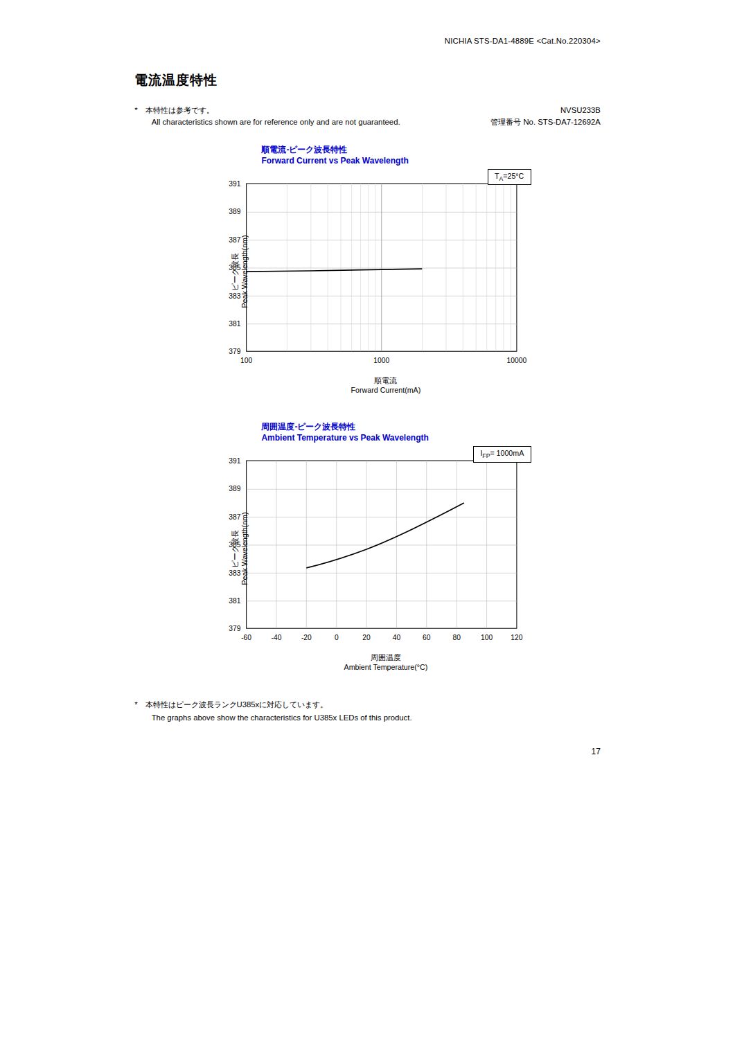NICHIA STS-DA1-4889E <Cat.No.220304>
電流温度特性
*　本特性は参考です。
All characteristics shown are for reference only and are not guaranteed.
NVSU233B
管理番号 No. STS-DA7-12692A
順電流-ピーク波長特性 Forward Current vs Peak Wavelength
TA=25°C
ピーク波長
Peak Wavelength(nm)
391 389 387 385 383 381 379 100 1000 10000
順電流
Forward Current(mA)
周囲温度-ピーク波長特性 Ambient Temperature vs Peak Wavelength
IFP= 1000mA
ピーク波長
Peak Wavelength(nm)
391 389 387 385 383 381 379 -60 -40 -20 0 20 40 60 80 100 120
周囲温度
Ambient Temperature(°C)
*　本特性はピーク波長ランクU385xに対応しています。 The graphs above show the characteristics for U385x LEDs of this product.
17